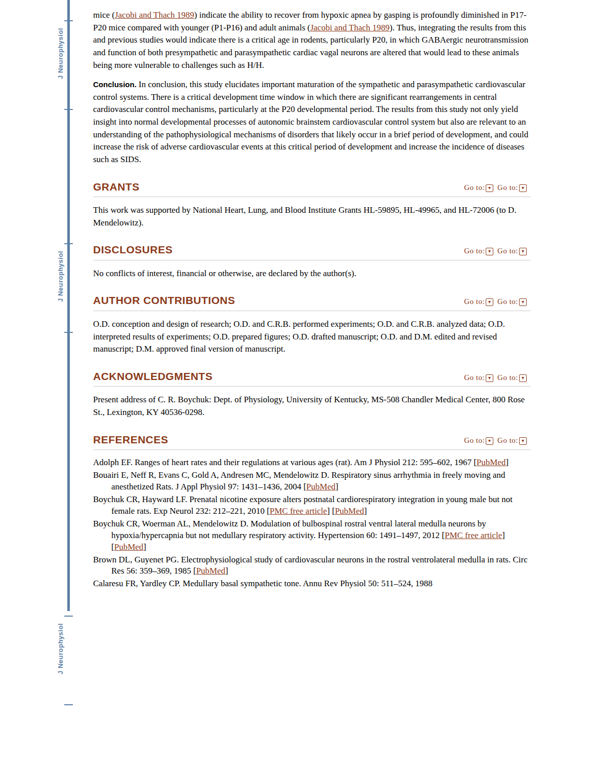J Neurophysiol
J Neurophysiol
J Neurophysiol
mice (Jacobi and Thach 1989) indicate the ability to recover from hypoxic apnea by gasping is profoundly diminished in P17-P20 mice compared with younger (P1-P16) and adult animals (Jacobi and Thach 1989). Thus, integrating the results from this and previous studies would indicate there is a critical age in rodents, particularly P20, in which GABAergic neurotransmission and function of both presympathetic and parasympathetic cardiac vagal neurons are altered that would lead to these animals being more vulnerable to challenges such as H/H.
Conclusion. In conclusion, this study elucidates important maturation of the sympathetic and parasympathetic cardiovascular control systems. There is a critical development time window in which there are significant rearrangements in central cardiovascular control mechanisms, particularly at the P20 developmental period. The results from this study not only yield insight into normal developmental processes of autonomic brainstem cardiovascular control system but also are relevant to an understanding of the pathophysiological mechanisms of disorders that likely occur in a brief period of development, and could increase the risk of adverse cardiovascular events at this critical period of development and increase the incidence of diseases such as SIDS.
GRANTS Go to:▾Go to:▾
This work was supported by National Heart, Lung, and Blood Institute Grants HL-59895, HL-49965, and HL-72006 (to D. Mendelowitz).
DISCLOSURES Go to:▾Go to:▾
No conflicts of interest, financial or otherwise, are declared by the author(s).
AUTHOR CONTRIBUTIONS Go to:▾Go to:▾
O.D. conception and design of research; O.D. and C.R.B. performed experiments; O.D. and C.R.B. analyzed data; O.D. interpreted results of experiments; O.D. prepared figures; O.D. drafted manuscript; O.D. and D.M. edited and revised manuscript; D.M. approved final version of manuscript.
ACKNOWLEDGMENTS Go to:▾Go to:▾
Present address of C. R. Boychuk: Dept. of Physiology, University of Kentucky, MS-508 Chandler Medical Center, 800 Rose St., Lexington, KY 40536-0298.
REFERENCES Go to:▾Go to:▾
Adolph EF. Ranges of heart rates and their regulations at various ages (rat). Am J Physiol 212: 595–602, 1967 [PubMed]
Bouairi E, Neff R, Evans C, Gold A, Andresen MC, Mendelowitz D. Respiratory sinus arrhythmia in freely moving and anesthetized Rats. J Appl Physiol 97: 1431–1436, 2004 [PubMed]
Boychuk CR, Hayward LF. Prenatal nicotine exposure alters postnatal cardiorespiratory integration in young male but not female rats. Exp Neurol 232: 212–221, 2010 [PMC free article] [PubMed]
Boychuk CR, Woerman AL, Mendelowitz D. Modulation of bulbospinal rostral ventral lateral medulla neurons by hypoxia/hypercapnia but not medullary respiratory activity. Hypertension 60: 1491–1497, 2012 [PMC free article] [PubMed]
Brown DL, Guyenet PG. Electrophysiological study of cardiovascular neurons in the rostral ventrolateral medulla in rats. Circ Res 56: 359–369, 1985 [PubMed]
Calaresu FR, Yardley CP. Medullary basal sympathetic tone. Annu Rev Physiol 50: 511–524, 1988